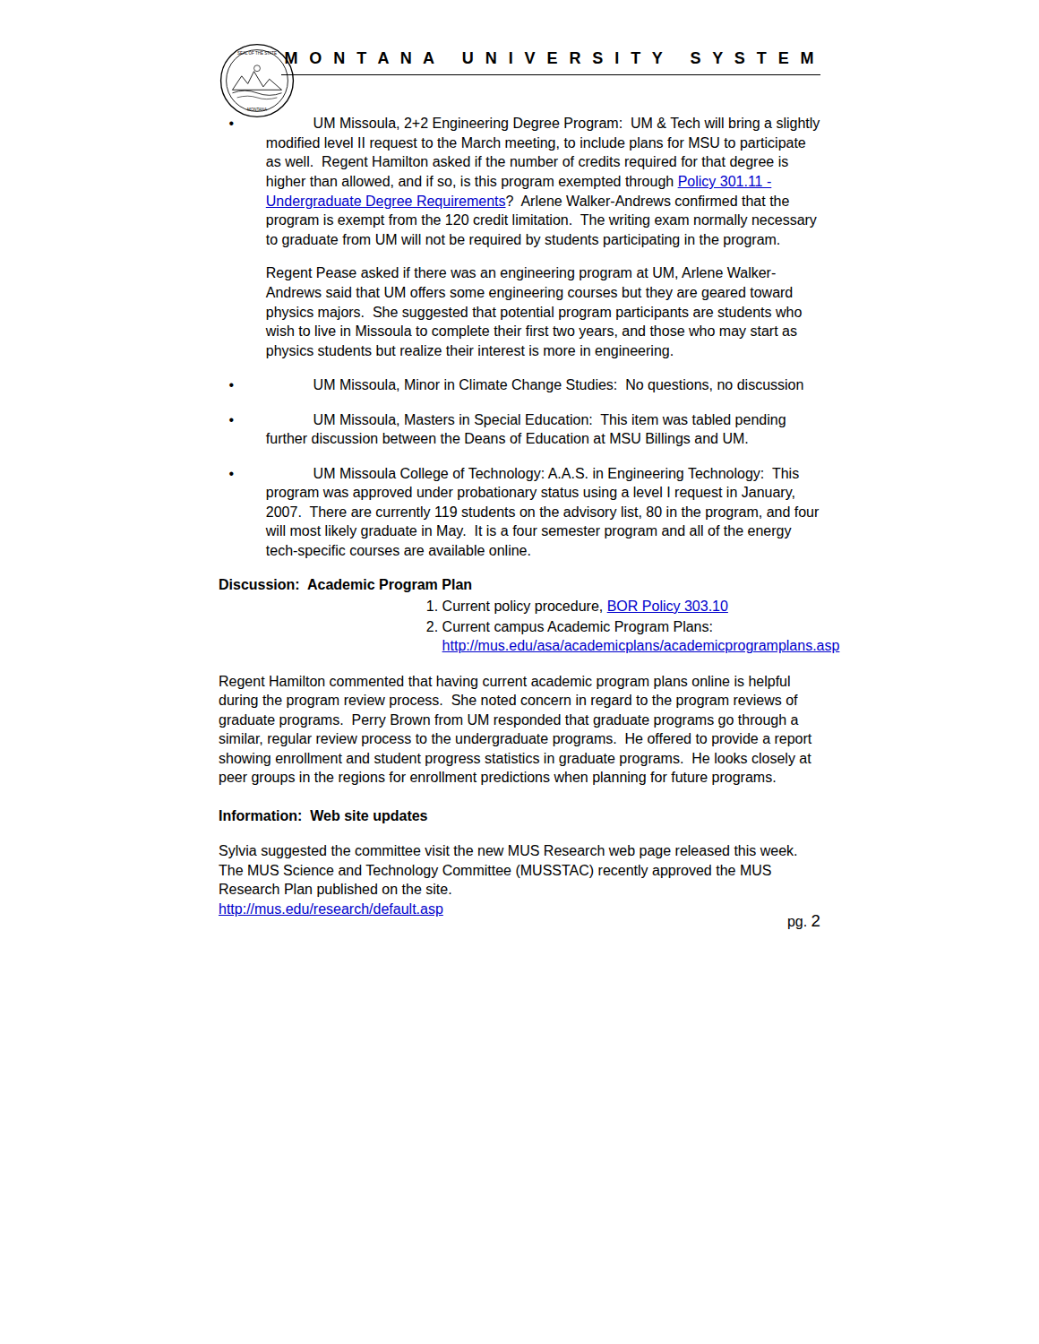SEAL OF THE STATE MONTANA
M O N T A N A U N I V E R S I T Y S Y S T E M
UM Missoula, 2+2 Engineering Degree Program: UM & Tech will bring a slightly modified level II request to the March meeting, to include plans for MSU to participate as well. Regent Hamilton asked if the number of credits required for that degree is higher than allowed, and if so, is this program exempted through Policy 301.11 - Undergraduate Degree Requirements? Arlene Walker-Andrews confirmed that the program is exempt from the 120 credit limitation. The writing exam normally necessary to graduate from UM will not be required by students participating in the program.
Regent Pease asked if there was an engineering program at UM, Arlene Walker-Andrews said that UM offers some engineering courses but they are geared toward physics majors. She suggested that potential program participants are students who wish to live in Missoula to complete their first two years, and those who may start as physics students but realize their interest is more in engineering.
UM Missoula, Minor in Climate Change Studies: No questions, no discussion
UM Missoula, Masters in Special Education: This item was tabled pending further discussion between the Deans of Education at MSU Billings and UM.
UM Missoula College of Technology: A.A.S. in Engineering Technology: This program was approved under probationary status using a level I request in January, 2007. There are currently 119 students on the advisory list, 80 in the program, and four will most likely graduate in May. It is a four semester program and all of the energy tech-specific courses are available online.
Discussion: Academic Program Plan
Current policy procedure, BOR Policy 303.10
Current campus Academic Program Plans:
http://mus.edu/asa/academicplans/academicprogramplans.asp
Regent Hamilton commented that having current academic program plans online is helpful during the program review process. She noted concern in regard to the program reviews of graduate programs. Perry Brown from UM responded that graduate programs go through a similar, regular review process to the undergraduate programs. He offered to provide a report showing enrollment and student progress statistics in graduate programs. He looks closely at peer groups in the regions for enrollment predictions when planning for future programs.
Information: Web site updates
Sylvia suggested the committee visit the new MUS Research web page released this week. The MUS Science and Technology Committee (MUSSTAC) recently approved the MUS Research Plan published on the site.
http://mus.edu/research/default.asp
pg. 2